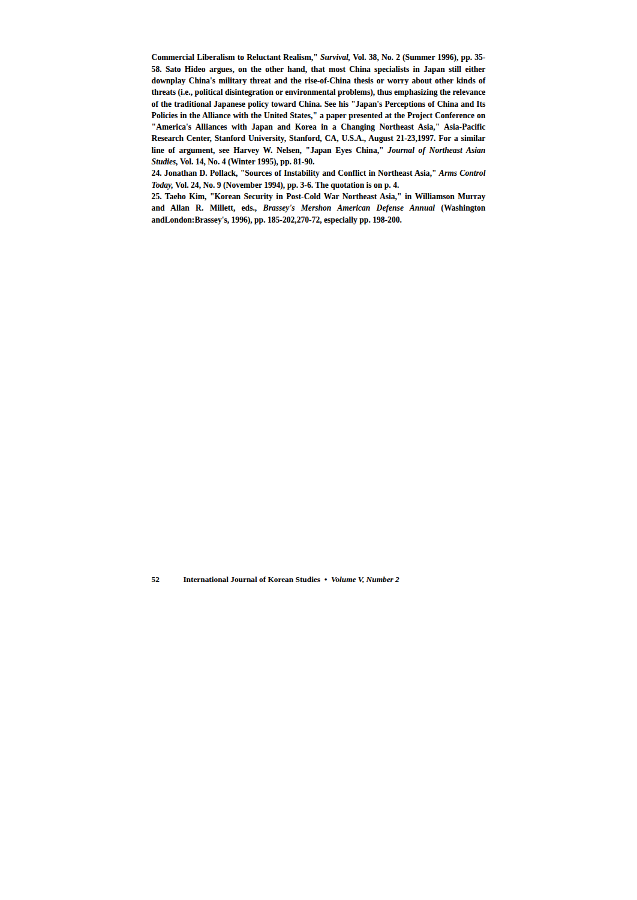Commercial Liberalism to Reluctant Realism," Survival, Vol. 38, No. 2 (Summer 1996), pp. 35-58. Sato Hideo argues, on the other hand, that most China specialists in Japan still either downplay China's military threat and the rise-of-China thesis or worry about other kinds of threats (i.e., political disintegration or environmental problems), thus emphasizing the relevance of the traditional Japanese policy toward China. See his "Japan's Perceptions of China and Its Policies in the Alliance with the United States," a paper presented at the Project Conference on "America's Alliances with Japan and Korea in a Changing Northeast Asia," Asia-Pacific Research Center, Stanford University, Stanford, CA, U.S.A., August 21-23,1997. For a similar line of argument, see Harvey W. Nelsen, "Japan Eyes China," Journal of Northeast Asian Studies, Vol. 14, No. 4 (Winter 1995), pp. 81-90.
24. Jonathan D. Pollack, "Sources of Instability and Conflict in Northeast Asia," Arms Control Today, Vol. 24, No. 9 (November 1994), pp. 3-6. The quotation is on p. 4.
25. Taeho Kim, "Korean Security in Post-Cold War Northeast Asia," in Williamson Murray and Allan R. Millett, eds., Brassey's Mershon American Defense Annual (Washington andLondon:Brassey's, 1996), pp. 185-202,270-72, especially pp. 198-200.
52 International Journal of Korean Studies • Volume V, Number 2